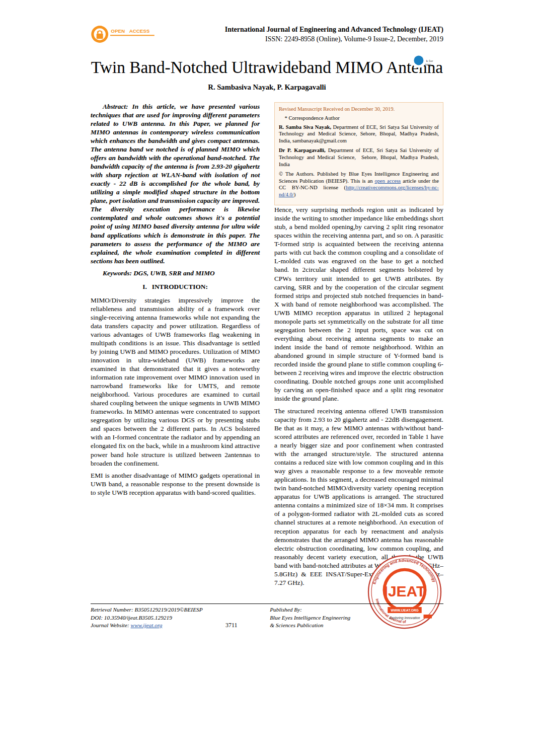OPEN ACCESS
International Journal of Engineering and Advanced Technology (IJEAT)
ISSN: 2249-8958 (Online), Volume-9 Issue-2, December, 2019
Twin Band-Notched Ultrawideband MIMO Antenna Check for
updates
R. Sambasiva Nayak, P. Karpagavalli
Abstract: In this article, we have presented various techniques that are used for improving different parameters related to UWB antenna. In this Paper, we planned for MIMO antennas in contemporary wireless communication which enhances the bandwidth and gives compact antennas. The antenna band we notched is of planned MIMO which offers an bandwidth with the operational band-notched. The bandwidth capacity of the antenna is from 2.93-20 gigahertz with sharp rejection at WLAN-band with isolation of not exactly - 22 dB is accomplished for the whole band, by utilizing a simple modified shaped structure in the bottom plane, port isolation and transmission capacity are improved. The diversity execution performance is likewise contemplated and whole outcomes shows it's a potential point of using MIMO based diversity antenna for ultra wide band applications which is demonstrate in this paper. The parameters to assess the performance of the MIMO are explained, the whole examination completed in different sections has been outlined.
Keywords: DGS, UWB, SRR and MIMO
I. INTRODUCTION:
MIMO/Diversity strategies impressively improve the reliableness and transmission ability of a framework over single-receiving antenna frameworks while not expanding the data transfers capacity and power utilization. Regardless of various advantages of UWB frameworks flag weakening in multipath conditions is an issue. This disadvantage is settled by joining UWB and MIMO procedures. Utilization of MIMO innovation in ultra-wideband (UWB) frameworks are examined in that demonstrated that it gives a noteworthy information rate improvement over MIMO innovation used in narrowband frameworks like for UMTS, and remote neighborhood. Various procedures are examined to curtail shared coupling between the unique segments in UWB MIMO frameworks. In MIMO antennas were concentrated to support segregation by utilizing various DGS or by presenting stubs and spaces between the 2 different parts. In ACS bolstered with an I-formed concentrate the radiator and by appending an elongated fix on the back, while in a mushroom kind attractive power band hole structure is utilized between 2antennas to broaden the confinement.
EMI is another disadvantage of MIMO gadgets operational in UWB band, a reasonable response to the present downside is to style UWB reception apparatus with band-scored qualities.
Revised Manuscript Received on December 30, 2019.
* Correspondence Author
R. Samba Siva Nayak, Department of ECE, Sri Satya Sai University of Technology and Medical Science, Sehore, Bhopal, Madhya Pradesh, India, sambanayak@gmail.com
Dr P. Karpagavalli, Department of ECE, Sri Satya Sai University of Technology and Medical Science, Sehore, Bhopal, Madhya Pradesh, India
© The Authors. Published by Blue Eyes Intelligence Engineering and Sciences Publication (BEIESP). This is an open access article under the CC BY-NC-ND license (http://creativecommons.org/licenses/by-nc-nd/4.0/)
Hence, very surprising methods region unit as indicated by inside the writing to smother impedance like embeddings short stub, a bend molded opening,by carving 2 split ring resonator spaces within the receiving antenna part, and so on. A parasitic T-formed strip is acquainted between the receiving antenna parts with cut back the common coupling and a consolidate of L-molded cuts was engraved on the base to get a notched band. In 2circular shaped different segments bolstered by CPWs territory unit intended to get UWB attributes. By carving, SRR and by the cooperation of the circular segment formed strips and projected stub notched frequencies in band-X with band of remote neighborhood was accomplished. The UWB MIMO reception apparatus in utilized 2 heptagonal monopole parts set symmetrically on the substrate for all time segregation between the 2 input ports, space was cut on everything about receiving antenna segments to make an indent inside the band of remote neighborhood. Within an abandoned ground in simple structure of Y-formed band is recorded inside the ground plane to stifle common coupling 6-between 2 receiving wires and improve the electric obstruction coordinating. Double notched groups zone unit accomplished by carving an open-finished space and a split ring resonator inside the ground plane.
The structured receiving antenna offered UWB transmission capacity from 2.93 to 20 gigahertz and - 22dB disengagement. Be that as it may, a few MIMO antennas with/without band-scored attributes are referenced over, recorded in Table 1 have a nearly bigger size and poor confinement when contrasted with the arranged structure/style. The structured antenna contains a reduced size with low common coupling and in this way gives a reasonable response to a few moveable remote applications. In this segment, a decreased encouraged minimal twin band-notched MIMO/diversity variety opening reception apparatus for UWB applications is arranged. The structured antenna contains a minimized size of 18×34 mm. It comprises of a polygon-formed radiator with 2L-molded cuts as scored channel structures at a remote neighborhood. An execution of reception apparatus for each by reenactment and analysis demonstrates that the arranged MIMO antenna has reasonable electric obstruction coordinating, low common coupling, and reasonably decent variety execution, all through the UWB band with band-notched attributes at WLAN-band (5.09 GHz–5.8GHz) & EEE INSAT/Super-Extended C-band (6.3GHz– 7.27 GHz).
Engineering and Advanced Technology International Journal of IJEAT WWW.IJEAT.ORG Exploring Innovation
Retrieval Number: B3505129219/2019©BEIESP
DOI: 10.35940/ijeat.B3505.129219
Journal Website: www.ijeat.org
3711
Published By:
Blue Eyes Intelligence Engineering
& Sciences Publication